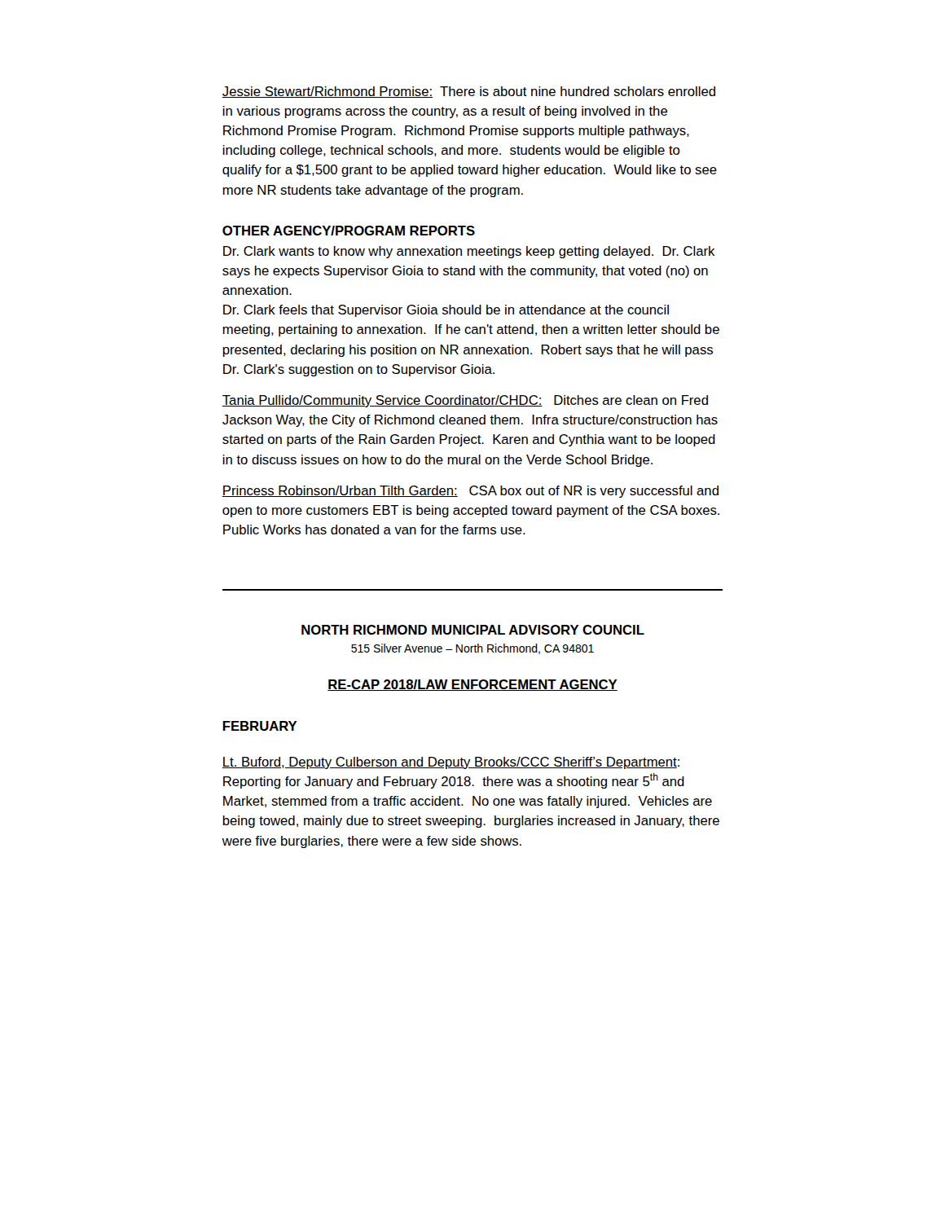Jessie Stewart/Richmond Promise: There is about nine hundred scholars enrolled in various programs across the country, as a result of being involved in the Richmond Promise Program. Richmond Promise supports multiple pathways, including college, technical schools, and more. students would be eligible to qualify for a $1,500 grant to be applied toward higher education. Would like to see more NR students take advantage of the program.
OTHER AGENCY/PROGRAM REPORTS
Dr. Clark wants to know why annexation meetings keep getting delayed. Dr. Clark says he expects Supervisor Gioia to stand with the community, that voted (no) on annexation.
Dr. Clark feels that Supervisor Gioia should be in attendance at the council meeting, pertaining to annexation. If he can't attend, then a written letter should be presented, declaring his position on NR annexation. Robert says that he will pass Dr. Clark's suggestion on to Supervisor Gioia.
Tania Pullido/Community Service Coordinator/CHDC: Ditches are clean on Fred Jackson Way, the City of Richmond cleaned them. Infra structure/construction has started on parts of the Rain Garden Project. Karen and Cynthia want to be looped in to discuss issues on how to do the mural on the Verde School Bridge.
Princess Robinson/Urban Tilth Garden: CSA box out of NR is very successful and open to more customers EBT is being accepted toward payment of the CSA boxes.
Public Works has donated a van for the farms use.
NORTH RICHMOND MUNICIPAL ADVISORY COUNCIL
515 Silver Avenue – North Richmond, CA 94801
RE-CAP 2018/LAW ENFORCEMENT AGENCY
FEBRUARY
Lt. Buford, Deputy Culberson and Deputy Brooks/CCC Sheriff’s Department:
Reporting for January and February 2018. there was a shooting near 5th and Market, stemmed from a traffic accident. No one was fatally injured. Vehicles are being towed, mainly due to street sweeping. burglaries increased in January, there were five burglaries, there were a few side shows.